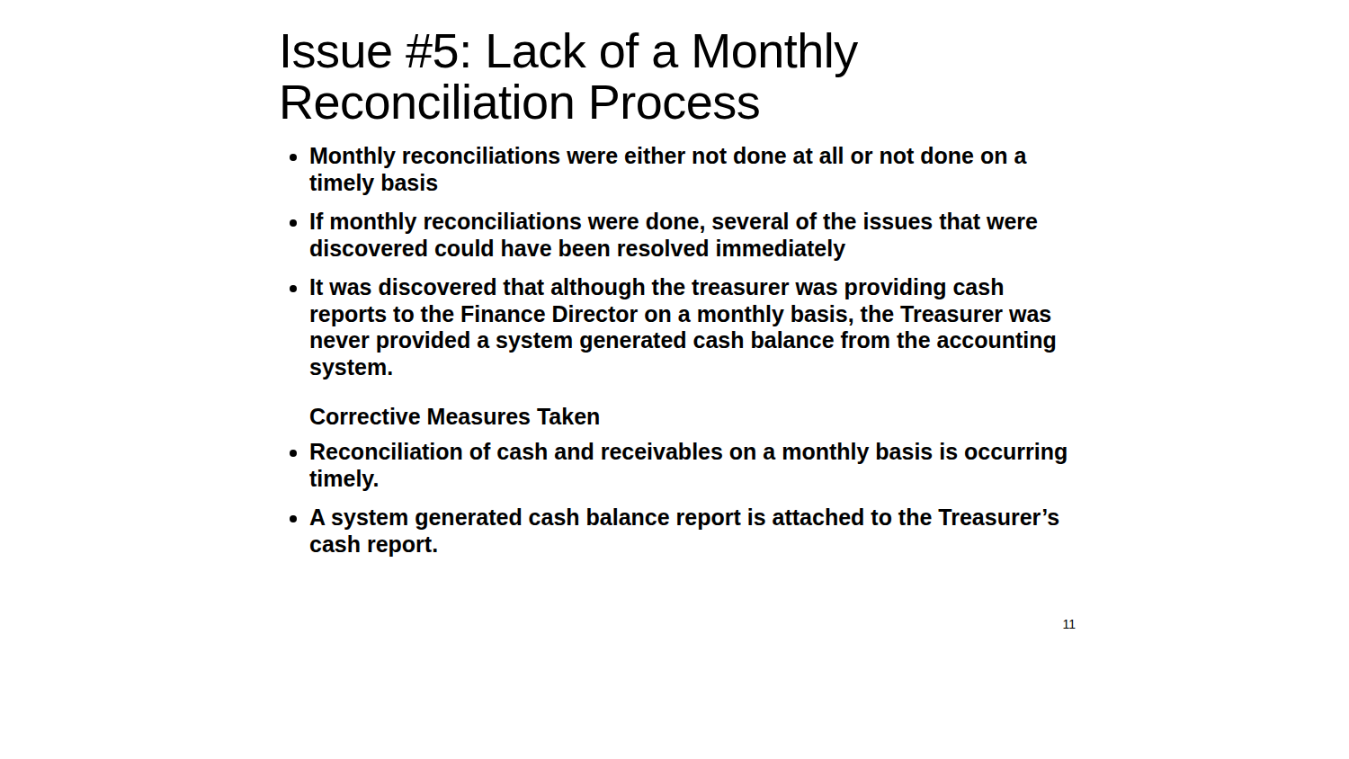Issue #5: Lack of a Monthly Reconciliation Process
Monthly reconciliations were either not done at all or not done on a timely basis
If monthly reconciliations were done, several of the issues that were discovered could have been resolved immediately
It was discovered that although the treasurer was providing cash reports to the Finance Director on a monthly basis, the Treasurer was never provided a system generated cash balance from the accounting system.
Corrective Measures Taken
Reconciliation of cash and receivables on a monthly basis is occurring timely.
A system generated cash balance report is attached to the Treasurer’s cash report.
11